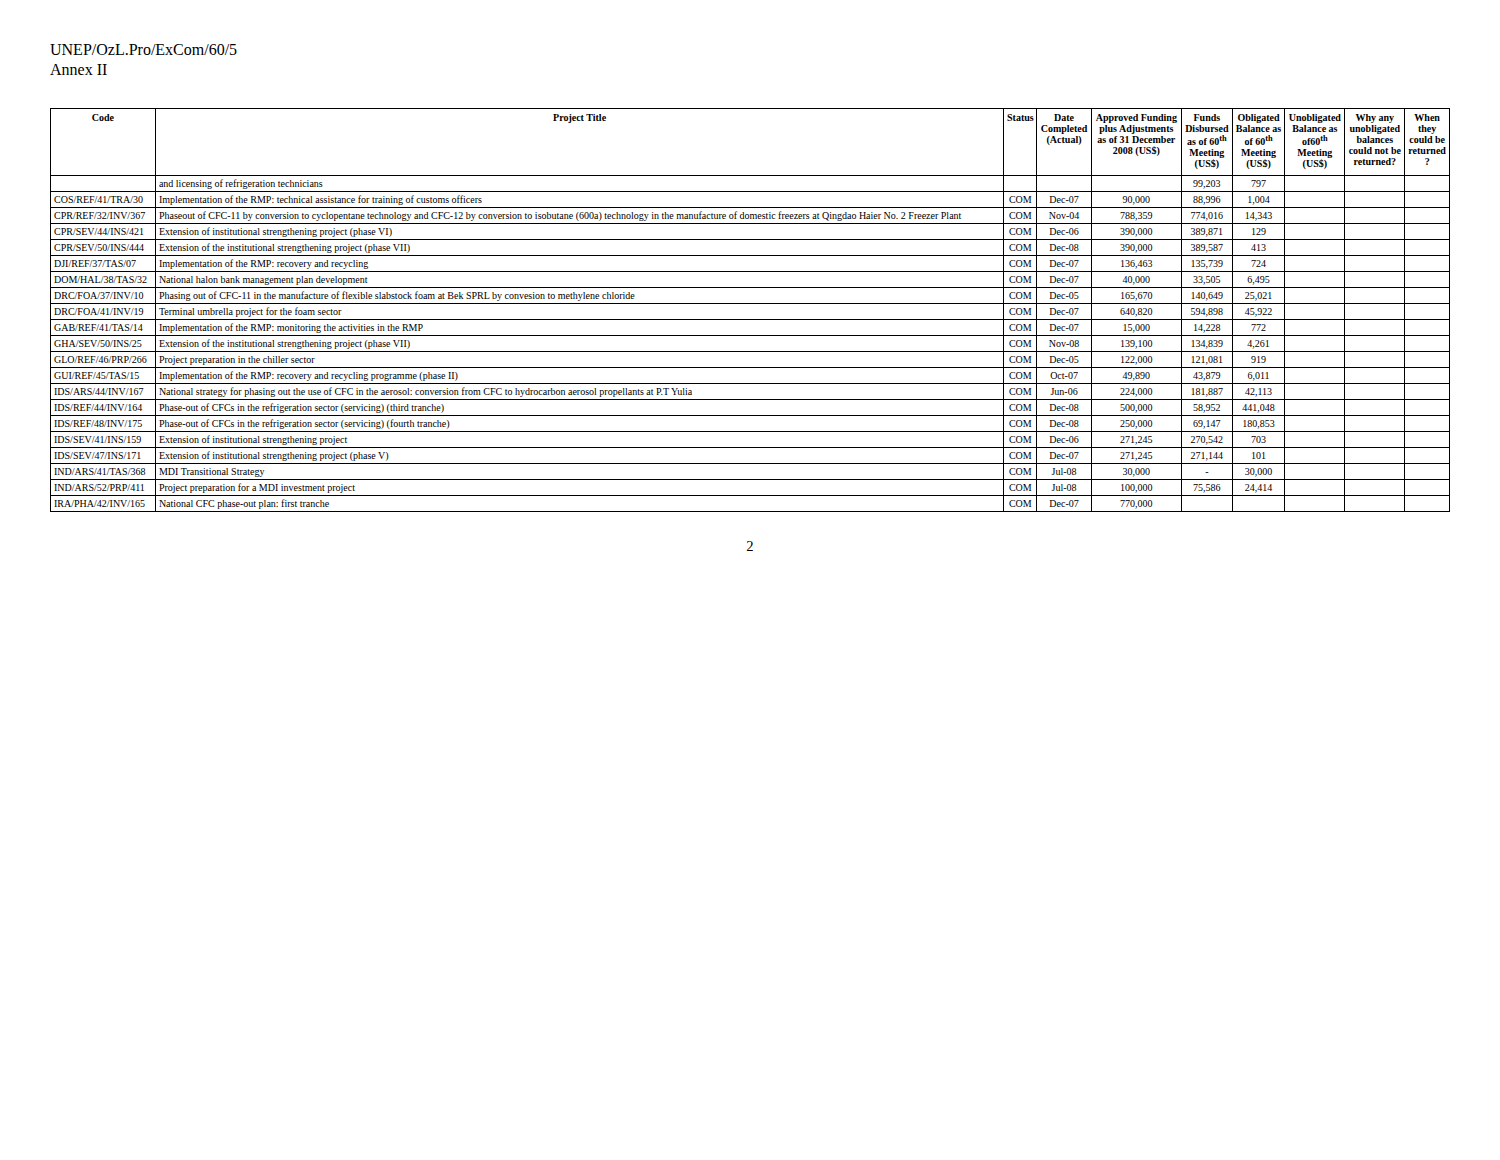UNEP/OzL.Pro/ExCom/60/5
Annex II
| Code | Project Title | Status | Date Completed (Actual) | Approved Funding plus Adjustments as of 31 December 2008 (US$) | Funds Disbursed as of 60 th Meeting (US$) | Obligated Balance as of 60 th Meeting (US$) | Unobligated Balance as of60 th Meeting (US$) | Why any unobligated balances could not be returned? | When they could be returned ? |
| --- | --- | --- | --- | --- | --- | --- | --- | --- | --- |
| | and licensing of refrigeration technicians | | | | 99,203 | 797 | | | |
| COS/REF/41/TRA/30 | Implementation of the RMP: technical assistance for training of customs officers | COM | Dec-07 | 90,000 | 88,996 | 1,004 | | | |
| CPR/REF/32/INV/367 | Phaseout of CFC-11 by conversion to cyclopentane technology and CFC-12 by conversion to isobutane (600a) technology in the manufacture of domestic freezers at Qingdao Haier No. 2 Freezer Plant | COM | Nov-04 | 788,359 | 774,016 | 14,343 | | | |
| CPR/SEV/44/INS/421 | Extension of institutional strengthening project (phase VI) | COM | Dec-06 | 390,000 | 389,871 | 129 | | | |
| CPR/SEV/50/INS/444 | Extension of the institutional strengthening project (phase VII) | COM | Dec-08 | 390,000 | 389,587 | 413 | | | |
| DJI/REF/37/TAS/07 | Implementation of the RMP: recovery and recycling | COM | Dec-07 | 136,463 | 135,739 | 724 | | | |
| DOM/HAL/38/TAS/32 | National halon bank management plan development | COM | Dec-07 | 40,000 | 33,505 | 6,495 | | | |
| DRC/FOA/37/INV/10 | Phasing out of CFC-11 in the manufacture of flexible slabstock foam at Bek SPRL by convesion to methylene chloride | COM | Dec-05 | 165,670 | 140,649 | 25,021 | | | |
| DRC/FOA/41/INV/19 | Terminal umbrella project for the foam sector | COM | Dec-07 | 640,820 | 594,898 | 45,922 | | | |
| GAB/REF/41/TAS/14 | Implementation of the RMP: monitoring the activities in the RMP | COM | Dec-07 | 15,000 | 14,228 | 772 | | | |
| GHA/SEV/50/INS/25 | Extension of the institutional strengthening project (phase VII) | COM | Nov-08 | 139,100 | 134,839 | 4,261 | | | |
| GLO/REF/46/PRP/266 | Project preparation in the chiller sector | COM | Dec-05 | 122,000 | 121,081 | 919 | | | |
| GUI/REF/45/TAS/15 | Implementation of the RMP: recovery and recycling programme (phase II) | COM | Oct-07 | 49,890 | 43,879 | 6,011 | | | |
| IDS/ARS/44/INV/167 | National strategy for phasing out the use of CFC in the aerosol: conversion from CFC to hydrocarbon aerosol propellants at P.T Yulia | COM | Jun-06 | 224,000 | 181,887 | 42,113 | | | |
| IDS/REF/44/INV/164 | Phase-out of CFCs in the refrigeration sector (servicing) (third tranche) | COM | Dec-08 | 500,000 | 58,952 | 441,048 | | | |
| IDS/REF/48/INV/175 | Phase-out of CFCs in the refrigeration sector (servicing) (fourth tranche) | COM | Dec-08 | 250,000 | 69,147 | 180,853 | | | |
| IDS/SEV/41/INS/159 | Extension of institutional strengthening project | COM | Dec-06 | 271,245 | 270,542 | 703 | | | |
| IDS/SEV/47/INS/171 | Extension of institutional strengthening project (phase V) | COM | Dec-07 | 271,245 | 271,144 | 101 | | | |
| IND/ARS/41/TAS/368 | MDI Transitional Strategy | COM | Jul-08 | 30,000 | - | 30,000 | | | |
| IND/ARS/52/PRP/411 | Project preparation for a MDI investment project | COM | Jul-08 | 100,000 | 75,586 | 24,414 | | | |
| IRA/PHA/42/INV/165 | National CFC phase-out plan: first tranche | COM | Dec-07 | 770,000 | | | | | |
2